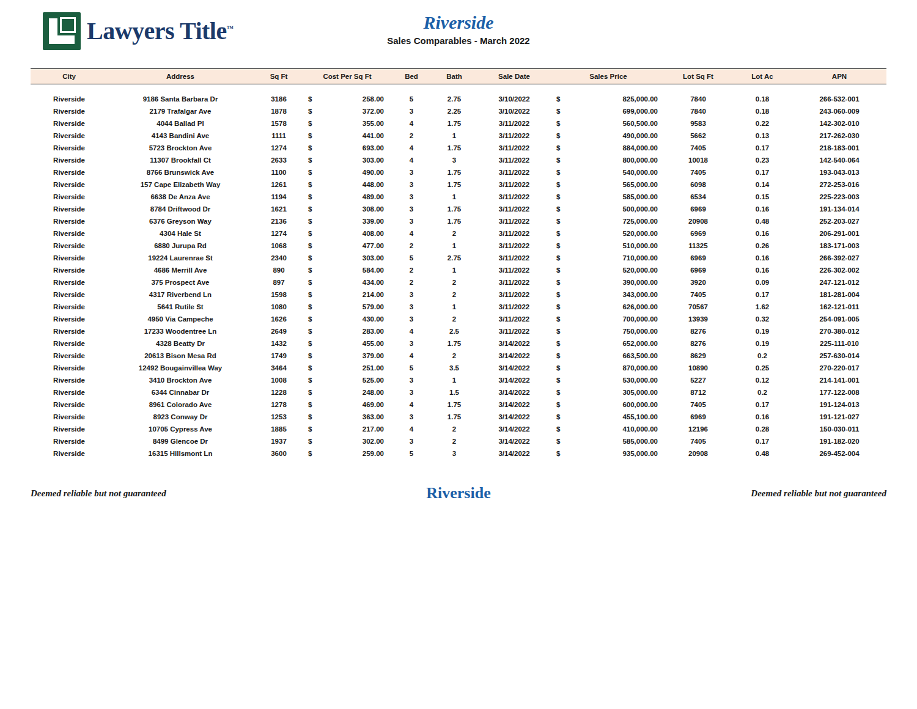Lawyers Title™
Riverside
Sales Comparables - March 2022
| City | Address | Sq Ft | Cost Per Sq Ft | Bed | Bath | Sale Date | Sales Price | Lot Sq Ft | Lot Ac | APN |
| --- | --- | --- | --- | --- | --- | --- | --- | --- | --- | --- |
| Riverside | 9186 Santa Barbara Dr | 3186 | $ 258.00 | 5 | 2.75 | 3/10/2022 | $ 825,000.00 | 7840 | 0.18 | 266-532-001 |
| Riverside | 2179 Trafalgar Ave | 1878 | $ 372.00 | 3 | 2.25 | 3/10/2022 | $ 699,000.00 | 7840 | 0.18 | 243-060-009 |
| Riverside | 4044 Ballad Pl | 1578 | $ 355.00 | 4 | 1.75 | 3/11/2022 | $ 560,500.00 | 9583 | 0.22 | 142-302-010 |
| Riverside | 4143 Bandini Ave | 1111 | $ 441.00 | 2 | 1 | 3/11/2022 | $ 490,000.00 | 5662 | 0.13 | 217-262-030 |
| Riverside | 5723 Brockton Ave | 1274 | $ 693.00 | 4 | 1.75 | 3/11/2022 | $ 884,000.00 | 7405 | 0.17 | 218-183-001 |
| Riverside | 11307 Brookfall Ct | 2633 | $ 303.00 | 4 | 3 | 3/11/2022 | $ 800,000.00 | 10018 | 0.23 | 142-540-064 |
| Riverside | 8766 Brunswick Ave | 1100 | $ 490.00 | 3 | 1.75 | 3/11/2022 | $ 540,000.00 | 7405 | 0.17 | 193-043-013 |
| Riverside | 157 Cape Elizabeth Way | 1261 | $ 448.00 | 3 | 1.75 | 3/11/2022 | $ 565,000.00 | 6098 | 0.14 | 272-253-016 |
| Riverside | 6638 De Anza Ave | 1194 | $ 489.00 | 3 | 1 | 3/11/2022 | $ 585,000.00 | 6534 | 0.15 | 225-223-003 |
| Riverside | 8784 Driftwood Dr | 1621 | $ 308.00 | 3 | 1.75 | 3/11/2022 | $ 500,000.00 | 6969 | 0.16 | 191-134-014 |
| Riverside | 6376 Greyson Way | 2136 | $ 339.00 | 3 | 1.75 | 3/11/2022 | $ 725,000.00 | 20908 | 0.48 | 252-203-027 |
| Riverside | 4304 Hale St | 1274 | $ 408.00 | 4 | 2 | 3/11/2022 | $ 520,000.00 | 6969 | 0.16 | 206-291-001 |
| Riverside | 6880 Jurupa Rd | 1068 | $ 477.00 | 2 | 1 | 3/11/2022 | $ 510,000.00 | 11325 | 0.26 | 183-171-003 |
| Riverside | 19224 Laurenrae St | 2340 | $ 303.00 | 5 | 2.75 | 3/11/2022 | $ 710,000.00 | 6969 | 0.16 | 266-392-027 |
| Riverside | 4686 Merrill Ave | 890 | $ 584.00 | 2 | 1 | 3/11/2022 | $ 520,000.00 | 6969 | 0.16 | 226-302-002 |
| Riverside | 375 Prospect Ave | 897 | $ 434.00 | 2 | 2 | 3/11/2022 | $ 390,000.00 | 3920 | 0.09 | 247-121-012 |
| Riverside | 4317 Riverbend Ln | 1598 | $ 214.00 | 3 | 2 | 3/11/2022 | $ 343,000.00 | 7405 | 0.17 | 181-281-004 |
| Riverside | 5641 Rutile St | 1080 | $ 579.00 | 3 | 1 | 3/11/2022 | $ 626,000.00 | 70567 | 1.62 | 162-121-011 |
| Riverside | 4950 Via Campeche | 1626 | $ 430.00 | 3 | 2 | 3/11/2022 | $ 700,000.00 | 13939 | 0.32 | 254-091-005 |
| Riverside | 17233 Woodentree Ln | 2649 | $ 283.00 | 4 | 2.5 | 3/11/2022 | $ 750,000.00 | 8276 | 0.19 | 270-380-012 |
| Riverside | 4328 Beatty Dr | 1432 | $ 455.00 | 3 | 1.75 | 3/14/2022 | $ 652,000.00 | 8276 | 0.19 | 225-111-010 |
| Riverside | 20613 Bison Mesa Rd | 1749 | $ 379.00 | 4 | 2 | 3/14/2022 | $ 663,500.00 | 8629 | 0.2 | 257-630-014 |
| Riverside | 12492 Bougainvillea Way | 3464 | $ 251.00 | 5 | 3.5 | 3/14/2022 | $ 870,000.00 | 10890 | 0.25 | 270-220-017 |
| Riverside | 3410 Brockton Ave | 1008 | $ 525.00 | 3 | 1 | 3/14/2022 | $ 530,000.00 | 5227 | 0.12 | 214-141-001 |
| Riverside | 6344 Cinnabar Dr | 1228 | $ 248.00 | 3 | 1.5 | 3/14/2022 | $ 305,000.00 | 8712 | 0.2 | 177-122-008 |
| Riverside | 8961 Colorado Ave | 1278 | $ 469.00 | 4 | 1.75 | 3/14/2022 | $ 600,000.00 | 7405 | 0.17 | 191-124-013 |
| Riverside | 8923 Conway Dr | 1253 | $ 363.00 | 3 | 1.75 | 3/14/2022 | $ 455,100.00 | 6969 | 0.16 | 191-121-027 |
| Riverside | 10705 Cypress Ave | 1885 | $ 217.00 | 4 | 2 | 3/14/2022 | $ 410,000.00 | 12196 | 0.28 | 150-030-011 |
| Riverside | 8499 Glencoe Dr | 1937 | $ 302.00 | 3 | 2 | 3/14/2022 | $ 585,000.00 | 7405 | 0.17 | 191-182-020 |
| Riverside | 16315 Hillsmont Ln | 3600 | $ 259.00 | 5 | 3 | 3/14/2022 | $ 935,000.00 | 20908 | 0.48 | 269-452-004 |
Deemed reliable but not guaranteed
Riverside
Deemed reliable but not guaranteed